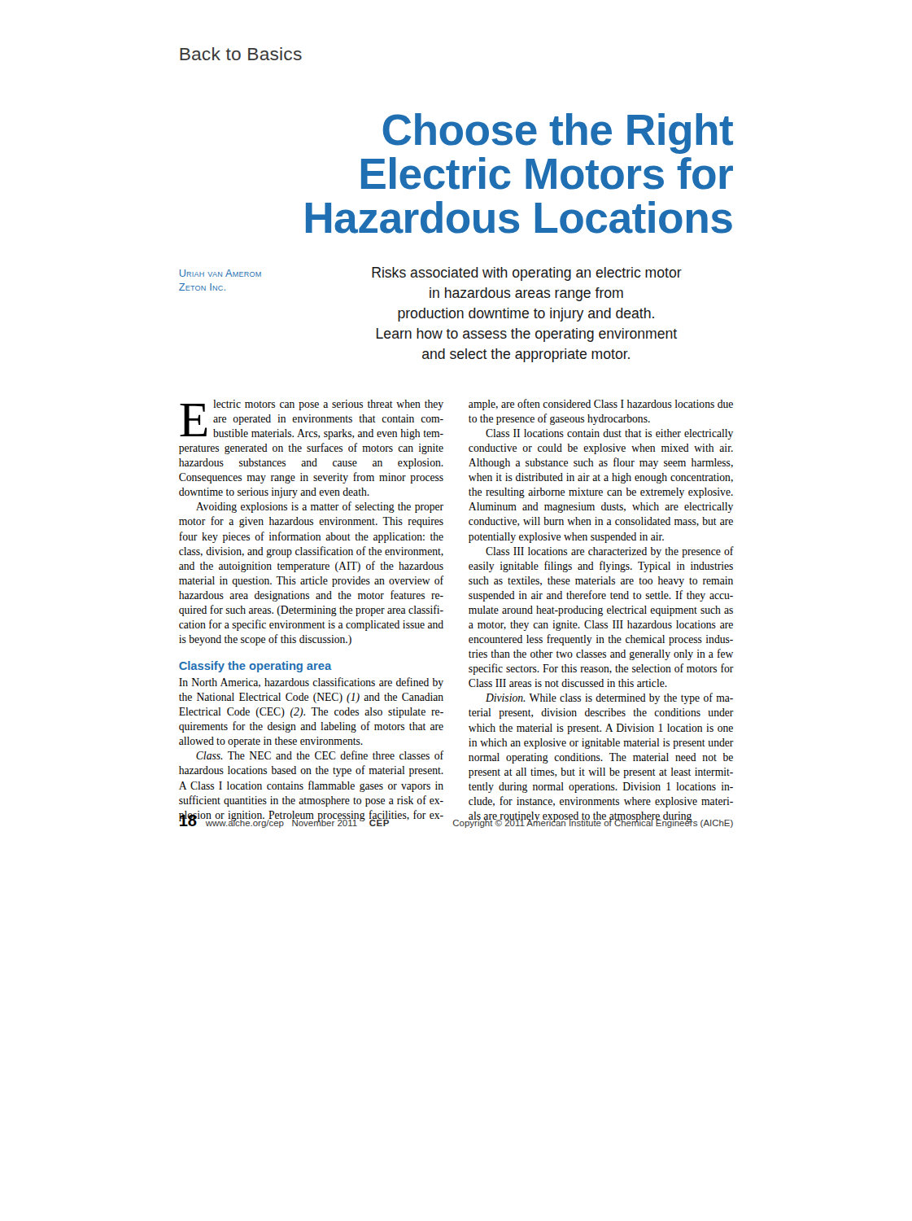Back to Basics
Choose the Right
Electric Motors for
Hazardous Locations
Uriah van Amerom Zeton Inc.
Risks associated with operating an electric motor
in hazardous areas range from
production downtime to injury and death.
Learn how to assess the operating environment
and select the appropriate motor.
Electric motors can pose a serious threat when they are operated in environments that contain combustible materials. Arcs, sparks, and even high temperatures generated on the surfaces of motors can ignite hazardous substances and cause an explosion. Consequences may range in severity from minor process downtime to serious injury and even death.
Avoiding explosions is a matter of selecting the proper motor for a given hazardous environment. This requires four key pieces of information about the application: the class, division, and group classification of the environment, and the autoignition temperature (AIT) of the hazardous material in question. This article provides an overview of hazardous area designations and the motor features required for such areas. (Determining the proper area classification for a specific environment is a complicated issue and is beyond the scope of this discussion.)
Classify the operating area
In North America, hazardous classifications are defined by the National Electrical Code (NEC) (1) and the Canadian Electrical Code (CEC) (2). The codes also stipulate requirements for the design and labeling of motors that are allowed to operate in these environments.
Class. The NEC and the CEC define three classes of hazardous locations based on the type of material present. A Class I location contains flammable gases or vapors in sufficient quantities in the atmosphere to pose a risk of explosion or ignition. Petroleum processing facilities, for example, are often considered Class I hazardous locations due to the presence of gaseous hydrocarbons.
Class II locations contain dust that is either electrically conductive or could be explosive when mixed with air. Although a substance such as flour may seem harmless, when it is distributed in air at a high enough concentration, the resulting airborne mixture can be extremely explosive. Aluminum and magnesium dusts, which are electrically conductive, will burn when in a consolidated mass, but are potentially explosive when suspended in air.
Class III locations are characterized by the presence of easily ignitable filings and flyings. Typical in industries such as textiles, these materials are too heavy to remain suspended in air and therefore tend to settle. If they accumulate around heat-producing electrical equipment such as a motor, they can ignite. Class III hazardous locations are encountered less frequently in the chemical process industries than the other two classes and generally only in a few specific sectors. For this reason, the selection of motors for Class III areas is not discussed in this article.
Division. While class is determined by the type of material present, division describes the conditions under which the material is present. A Division 1 location is one in which an explosive or ignitable material is present under normal operating conditions. The material need not be present at all times, but it will be present at least intermittently during normal operations. Division 1 locations include, for instance, environments where explosive materials are routinely exposed to the atmosphere during
18 www.aiche.org/cep November 2011 CEP
Copyright © 2011 American Institute of Chemical Engineers (AIChE)